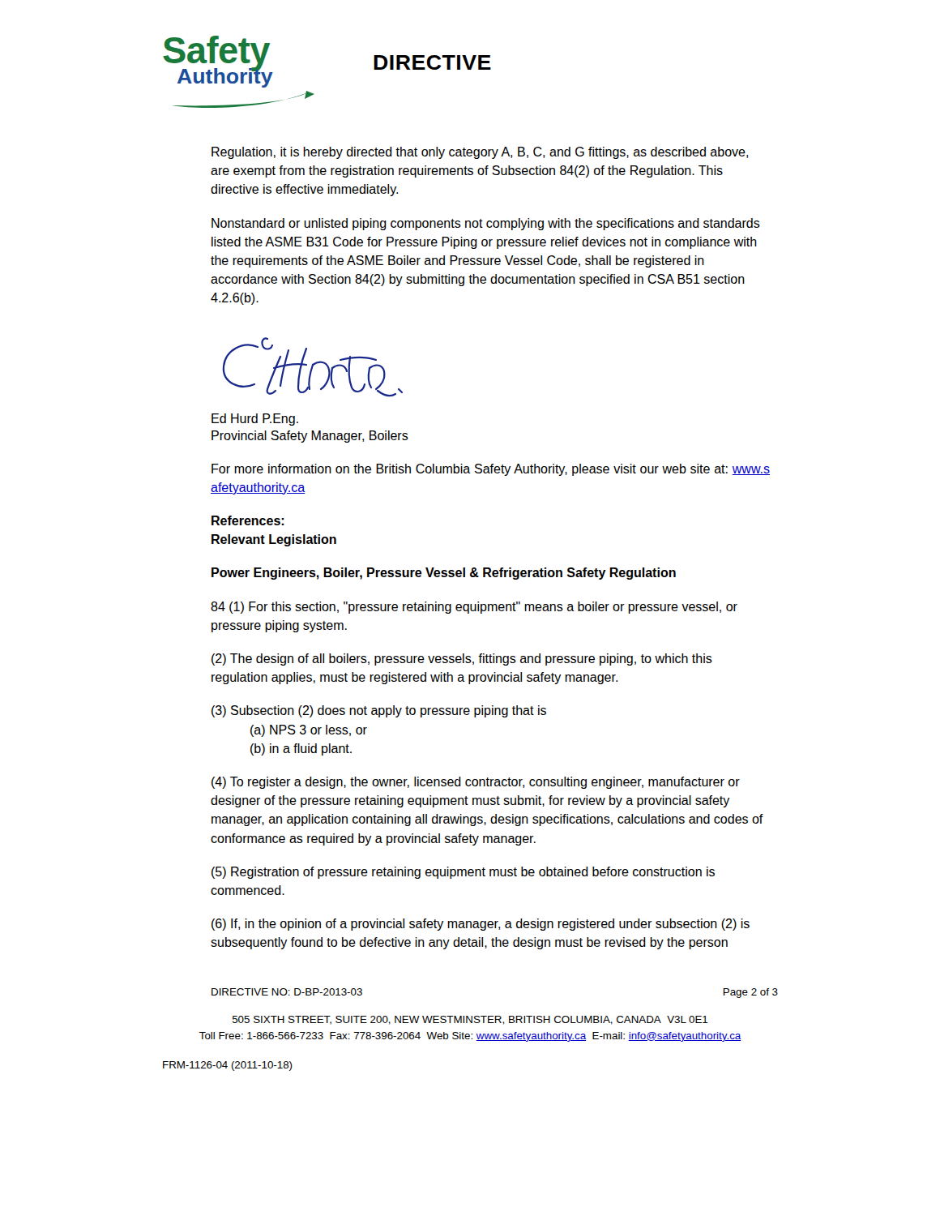Safety Authority
DIRECTIVE
Regulation, it is hereby directed that only category A, B, C, and G fittings, as described above, are exempt from the registration requirements of Subsection 84(2) of the Regulation. This directive is effective immediately.
Nonstandard or unlisted piping components not complying with the specifications and standards listed the ASME B31 Code for Pressure Piping or pressure relief devices not in compliance with the requirements of the ASME Boiler and Pressure Vessel Code, shall be registered in accordance with Section 84(2) by submitting the documentation specified in CSA B51 section 4.2.6(b).
Ed Hurd P.Eng.
Provincial Safety Manager, Boilers
For more information on the British Columbia Safety Authority, please visit our web site at: www.safetyauthority.ca
References:
Relevant Legislation
Power Engineers, Boiler, Pressure Vessel & Refrigeration Safety Regulation
84 (1) For this section, "pressure retaining equipment" means a boiler or pressure vessel, or pressure piping system.
(2) The design of all boilers, pressure vessels, fittings and pressure piping, to which this regulation applies, must be registered with a provincial safety manager.
(3) Subsection (2) does not apply to pressure piping that is (a) NPS 3 or less, or (b) in a fluid plant.
(4) To register a design, the owner, licensed contractor, consulting engineer, manufacturer or designer of the pressure retaining equipment must submit, for review by a provincial safety manager, an application containing all drawings, design specifications, calculations and codes of conformance as required by a provincial safety manager.
(5) Registration of pressure retaining equipment must be obtained before construction is commenced.
(6) If, in the opinion of a provincial safety manager, a design registered under subsection (2) is subsequently found to be defective in any detail, the design must be revised by the person
DIRECTIVE NO: D-BP-2013-03 Page 2 of 3
505 SIXTH STREET, SUITE 200, NEW WESTMINSTER, BRITISH COLUMBIA, CANADA V3L 0E1
Toll Free: 1-866-566-7233 Fax: 778-396-2064 Web Site: www.safetyauthority.ca E-mail: info@safetyauthority.ca
FRM-1126-04 (2011-10-18)